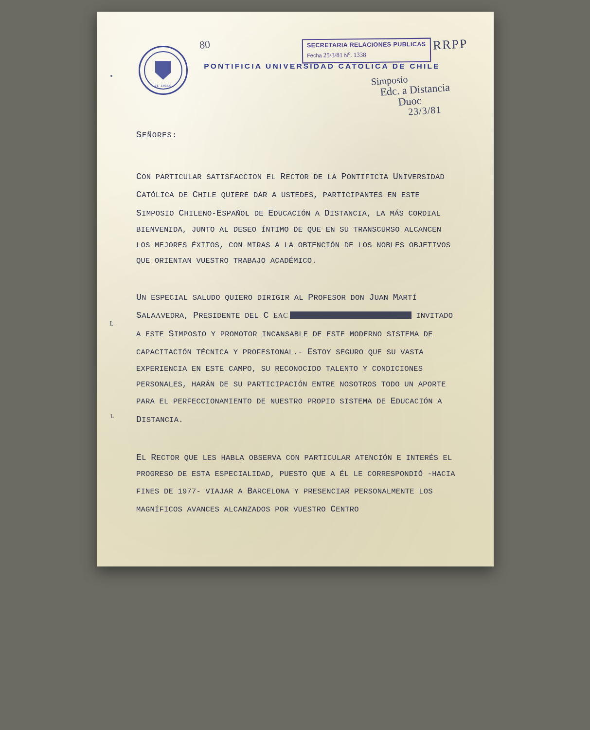80
DE CHILE
SECRETARIA RELACIONES PUBLICAS
Fecha 25/3/81 No. 1338
RRPP
PONTIFICIA UNIVERSIDAD CATOLICA DE CHILE
Simposio
Edc. a Distancia
Duoc
23/3/81
ʟ
ʟ
SEÑORES:
CON PARTICULAR SATISFACCION EL RECTOR DE LA PONTIFICIA UNIVERSIDAD CATÓLICA DE CHILE QUIERE DAR A USTEDES, PARTICIPANTES EN ESTE SIMPOSIO CHILENO-ESPAÑOL DE EDUCACIÓN A DISTANCIA, LA MÁS CORDIAL BIENVENIDA, JUNTO AL DESEO ÍNTIMO DE QUE EN SU TRANSCURSO ALCANCEN LOS MEJORES ÉXITOS, CON MIRAS A LA OBTENCIÓN DE LOS NOBLES OBJETIVOS QUE ORIENTAN VUESTRO TRABAJO ACADÉMICO.
UN ESPECIAL SALUDO QUIERO DIRIGIR AL PROFESOR DON JUAN MARTÍ SALAʌ VEDRA, PRESIDENTE DEL C EAC INVITADO A ESTE SIMPOSIO Y PROMOTOR INCANSABLE DE ESTE MODERNO SISTEMA DE CAPACITACIÓN TÉCNICA Y PROFESIONAL.- ESTOY SEGURO QUE SU VASTA EXPERIENCIA EN ESTE CAMPO, SU RECONOCIDO TALENTO Y CONDICIONES PERSONALES, HARÁN DE SU PARTICIPACIÓN ENTRE NOSOTROS TODO UN APORTE PARA EL PERFECCIONAMIENTO DE NUESTRO PROPIO SISTEMA DE EDUCACIÓN A DISTANCIA.
EL RECTOR QUE LES HABLA OBSERVA CON PARTICULAR ATENCIÓN E INTERÉS EL PROGRESO DE ESTA ESPECIALIDAD, PUESTO QUE A ÉL LE CORRESPONDIÓ -HACIA FINES DE 1977- VIAJAR A BARCELONA Y PRESENCIAR PERSONALMENTE LOS MAGNÍFICOS AVANCES ALCANZADOS POR VUESTRO CENTRO